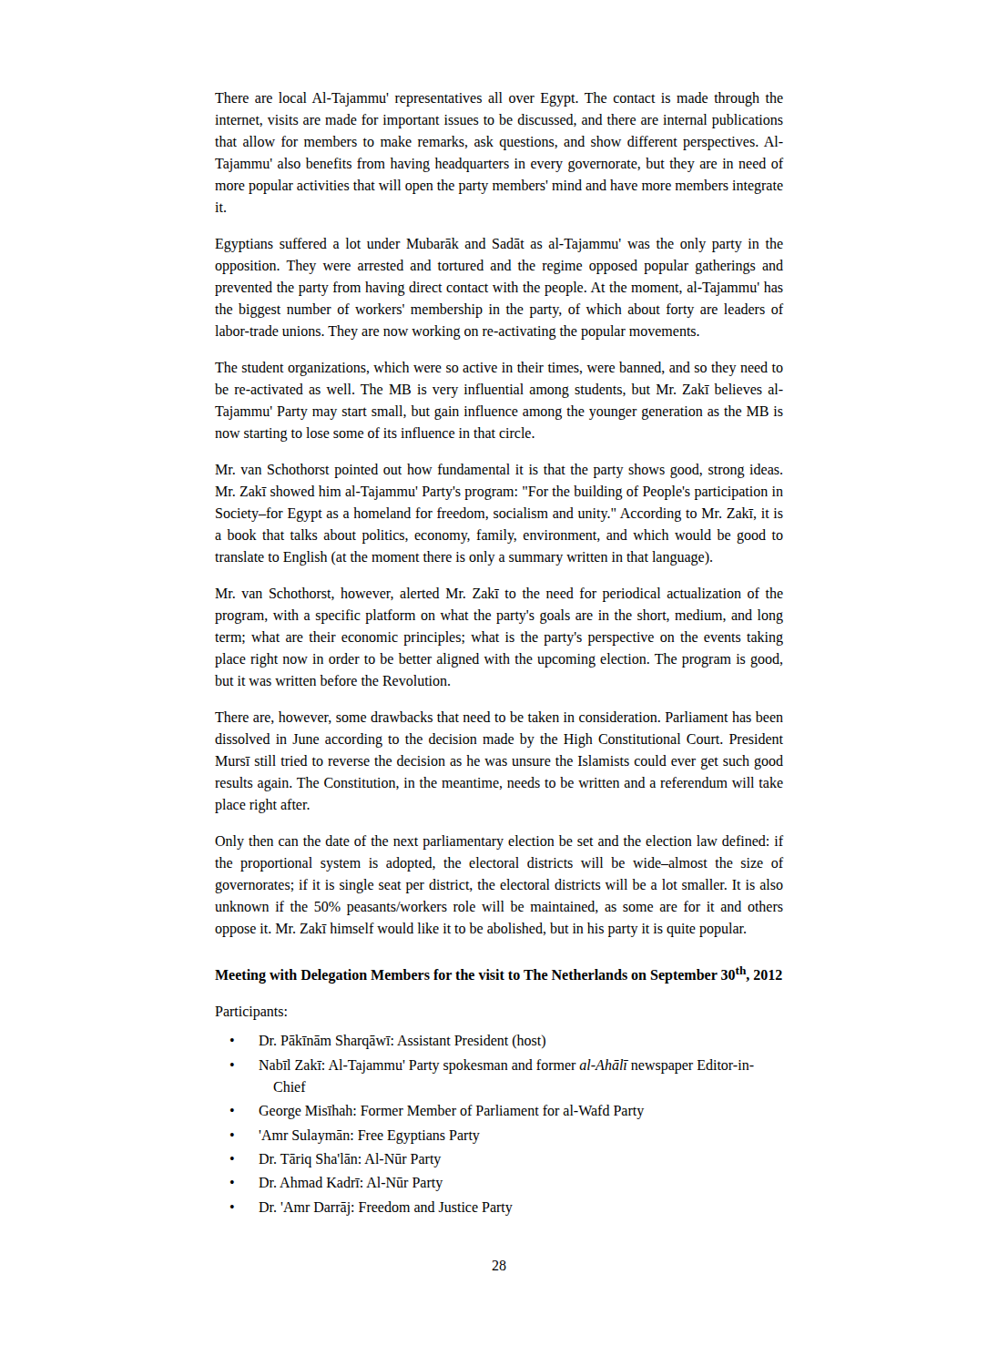There are local Al-Tajammu' representatives all over Egypt. The contact is made through the internet, visits are made for important issues to be discussed, and there are internal publications that allow for members to make remarks, ask questions, and show different perspectives. Al-Tajammu' also benefits from having headquarters in every governorate, but they are in need of more popular activities that will open the party members' mind and have more members integrate it.
Egyptians suffered a lot under Mubarāk and Sadāt as al-Tajammu' was the only party in the opposition. They were arrested and tortured and the regime opposed popular gatherings and prevented the party from having direct contact with the people. At the moment, al-Tajammu' has the biggest number of workers' membership in the party, of which about forty are leaders of labor-trade unions. They are now working on re-activating the popular movements.
The student organizations, which were so active in their times, were banned, and so they need to be re-activated as well. The MB is very influential among students, but Mr. Zakī believes al-Tajammu' Party may start small, but gain influence among the younger generation as the MB is now starting to lose some of its influence in that circle.
Mr. van Schothorst pointed out how fundamental it is that the party shows good, strong ideas. Mr. Zakī showed him al-Tajammu' Party's program: "For the building of People's participation in Society–for Egypt as a homeland for freedom, socialism and unity." According to Mr. Zakī, it is a book that talks about politics, economy, family, environment, and which would be good to translate to English (at the moment there is only a summary written in that language).
Mr. van Schothorst, however, alerted Mr. Zakī to the need for periodical actualization of the program, with a specific platform on what the party's goals are in the short, medium, and long term; what are their economic principles; what is the party's perspective on the events taking place right now in order to be better aligned with the upcoming election. The program is good, but it was written before the Revolution.
There are, however, some drawbacks that need to be taken in consideration. Parliament has been dissolved in June according to the decision made by the High Constitutional Court. President Mursī still tried to reverse the decision as he was unsure the Islamists could ever get such good results again. The Constitution, in the meantime, needs to be written and a referendum will take place right after.
Only then can the date of the next parliamentary election be set and the election law defined: if the proportional system is adopted, the electoral districts will be wide–almost the size of governorates; if it is single seat per district, the electoral districts will be a lot smaller. It is also unknown if the 50% peasants/workers role will be maintained, as some are for it and others oppose it. Mr. Zakī himself would like it to be abolished, but in his party it is quite popular.
Meeting with Delegation Members for the visit to The Netherlands on September 30th, 2012
Participants:
Dr. Pākīnām Sharqāwī: Assistant President (host)
Nabīl Zakī: Al-Tajammu' Party spokesman and former al-Ahālī newspaper Editor-in-Chief
George Misīhah: Former Member of Parliament for al-Wafd Party
'Amr Sulaymān: Free Egyptians Party
Dr. Tāriq Sha'lān: Al-Nūr Party
Dr. Ahmad Kadrī: Al-Nūr Party
Dr. 'Amr Darrāj: Freedom and Justice Party
28